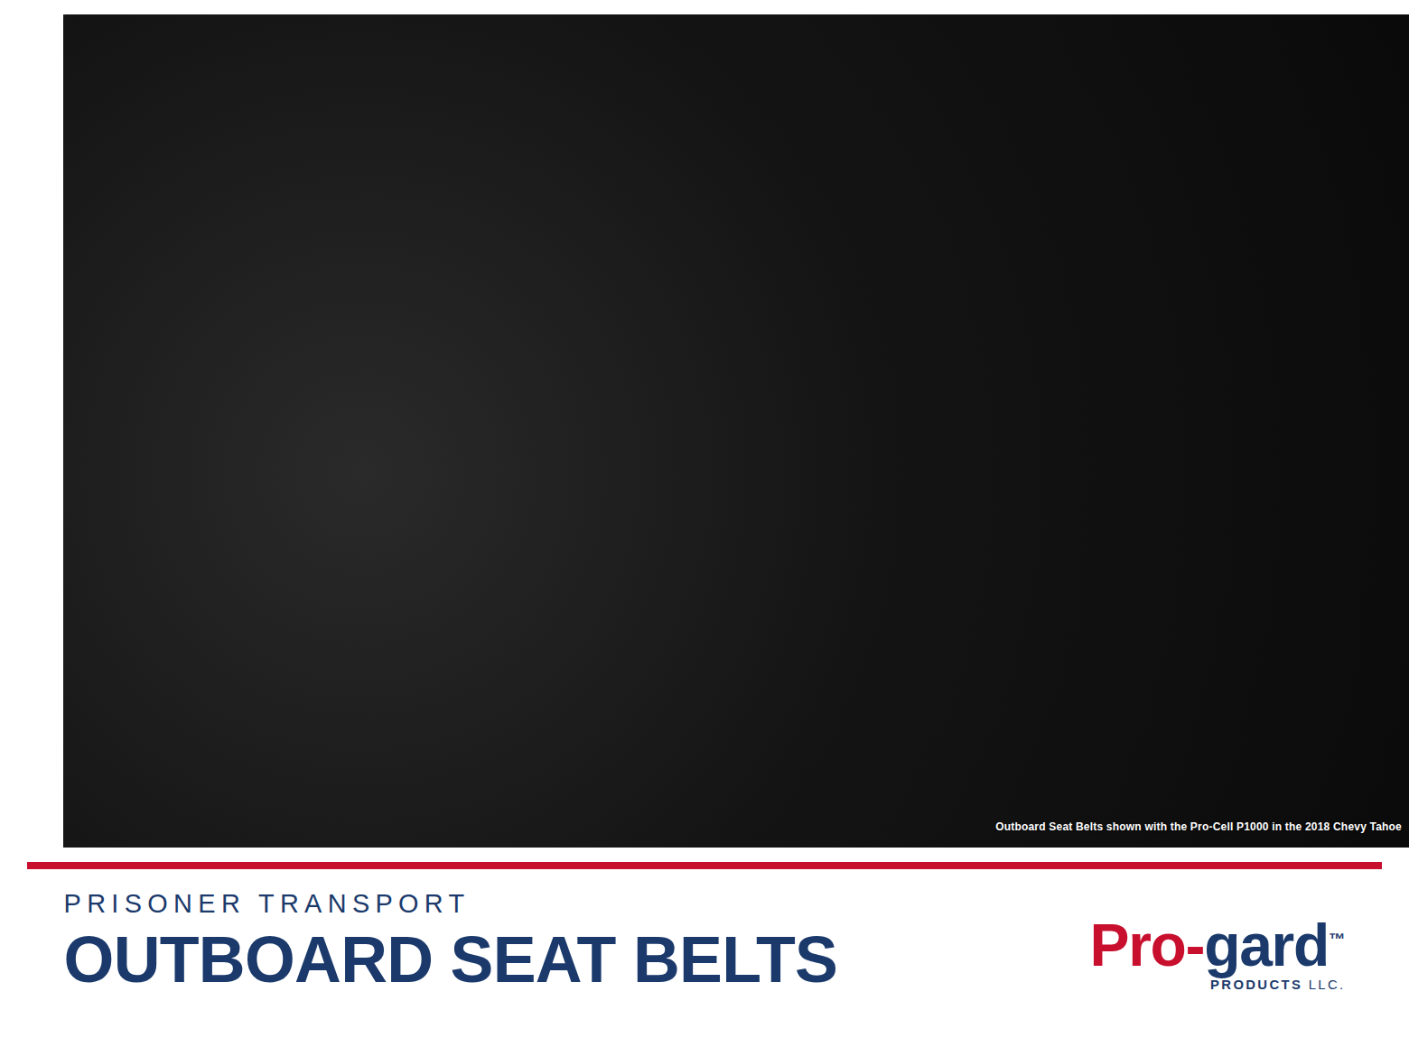Outboard Seat Belts shown with the Pro-Cell P1000 in the 2018 Chevy Tahoe
Prisoner Transport
Outboard Seat Belts
Pro-gard™
PRODUCTS LLC.